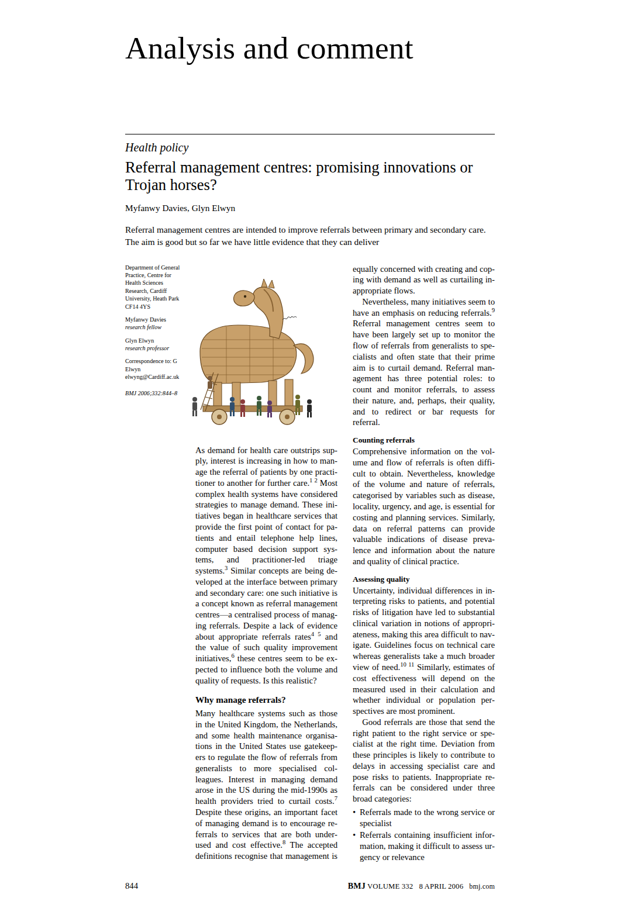Analysis and comment
Health policy
Referral management centres: promising innovations or
Trojan horses?
Myfanwy Davies, Glyn Elwyn
Referral management centres are intended to improve referrals between primary and secondary care. The aim is good but so far we have little evidence that they can deliver
Department of General Practice, Centre for Health Sciences Research, Cardiff University, Heath Park CF14 4YS
Myfanwy Davies
research fellow
Glyn Elwyn
research professor
Correspondence to: G Elwyn
elwyng@Cardiff.ac.uk
BMJ 2006;332:844–8
As demand for health care outstrips supply, interest is increasing in how to manage the referral of patients by one practitioner to another for further care.1 2 Most complex health systems have considered strategies to manage demand. These initiatives began in healthcare services that provide the first point of contact for patients and entail telephone help lines, computer based decision support systems, and practitioner-led triage systems.3 Similar concepts are being developed at the interface between primary and secondary care: one such initiative is a concept known as referral management centres—a centralised process of managing referrals. Despite a lack of evidence about appropriate referrals rates4 5 and the value of such quality improvement initiatives,6 these centres seem to be expected to influence both the volume and quality of requests. Is this realistic?
Why manage referrals?
Many healthcare systems such as those in the United Kingdom, the Netherlands, and some health maintenance organisations in the United States use gatekeepers to regulate the flow of referrals from generalists to more specialised colleagues. Interest in managing demand arose in the US during the mid-1990s as health providers tried to curtail costs.7 Despite these origins, an important facet of managing demand is to encourage referrals to services that are both underused and cost effective.8 The accepted definitions recognise that management is equally concerned with creating and coping with demand as well as curtailing inappropriate flows.
Nevertheless, many initiatives seem to have an emphasis on reducing referrals.9 Referral management centres seem to have been largely set up to monitor the flow of referrals from generalists to specialists and often state that their prime aim is to curtail demand. Referral management has three potential roles: to count and monitor referrals, to assess their nature, and, perhaps, their quality, and to redirect or bar requests for referral.
Counting referrals
Comprehensive information on the volume and flow of referrals is often difficult to obtain. Nevertheless, knowledge of the volume and nature of referrals, categorised by variables such as disease, locality, urgency, and age, is essential for costing and planning services. Similarly, data on referral patterns can provide valuable indications of disease prevalence and information about the nature and quality of clinical practice.
Assessing quality
Uncertainty, individual differences in interpreting risks to patients, and potential risks of litigation have led to substantial clinical variation in notions of appropriateness, making this area difficult to navigate. Guidelines focus on technical care whereas generalists take a much broader view of need.10 11 Similarly, estimates of cost effectiveness will depend on the measured used in their calculation and whether individual or population perspectives are most prominent.
Good referrals are those that send the right patient to the right service or specialist at the right time. Deviation from these principles is likely to contribute to delays in accessing specialist care and pose risks to patients. Inappropriate referrals can be considered under three broad categories:
Referrals made to the wrong service or specialist
Referrals containing insufficient information, making it difficult to assess urgency or relevance
844
BMJ VOLUME 332 8 APRIL 2006 bmj.com